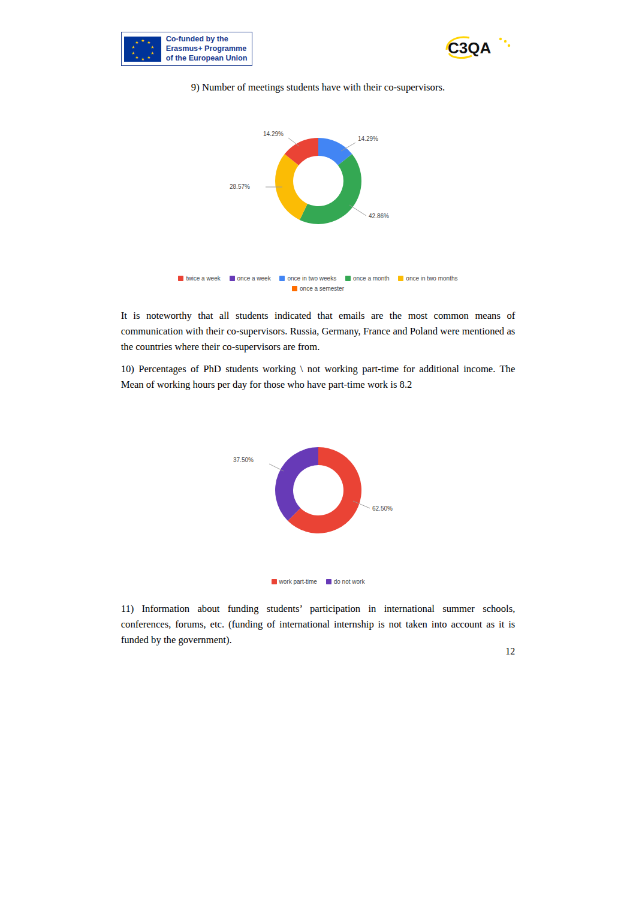★ ★ ★ ★ ★ ★ ★ ★ ★ ★
Co-funded by the
Erasmus+ Programme
of the European Union
C3QA
9) Number of meetings students have with their co-supervisors.
14.29% 14.29% 42.86% 28.57%
twice a week once a week once in two weeks once a month once in two months
once a semester
It is noteworthy that all students indicated that emails are the most common means of communication with their co-supervisors. Russia, Germany, France and Poland were mentioned as the countries where their co-supervisors are from.
10) Percentages of PhD students working \ not working part-time for additional income. The Mean of working hours per day for those who have part-time work is 8.2
37.50% 62.50%
work part-time do not work
11) Information about funding students’ participation in international summer schools, conferences, forums, etc. (funding of international internship is not taken into account as it is funded by the government).
12